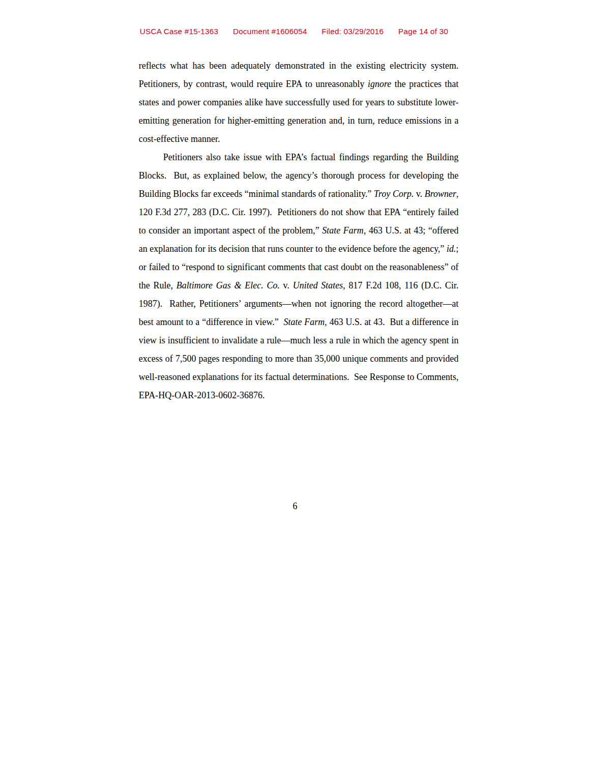USCA Case #15-1363 Document #1606054 Filed: 03/29/2016 Page 14 of 30
reflects what has been adequately demonstrated in the existing electricity system. Petitioners, by contrast, would require EPA to unreasonably ignore the practices that states and power companies alike have successfully used for years to substitute lower-emitting generation for higher-emitting generation and, in turn, reduce emissions in a cost-effective manner.
Petitioners also take issue with EPA’s factual findings regarding the Building Blocks. But, as explained below, the agency’s thorough process for developing the Building Blocks far exceeds “minimal standards of rationality.” Troy Corp. v. Browner, 120 F.3d 277, 283 (D.C. Cir. 1997). Petitioners do not show that EPA “entirely failed to consider an important aspect of the problem,” State Farm, 463 U.S. at 43; “offered an explanation for its decision that runs counter to the evidence before the agency,” id.; or failed to “respond to significant comments that cast doubt on the reasonableness” of the Rule, Baltimore Gas & Elec. Co. v. United States, 817 F.2d 108, 116 (D.C. Cir. 1987). Rather, Petitioners’ arguments—when not ignoring the record altogether—at best amount to a “difference in view.” State Farm, 463 U.S. at 43. But a difference in view is insufficient to invalidate a rule—much less a rule in which the agency spent in excess of 7,500 pages responding to more than 35,000 unique comments and provided well-reasoned explanations for its factual determinations. See Response to Comments, EPA-HQ-OAR-2013-0602-36876.
6